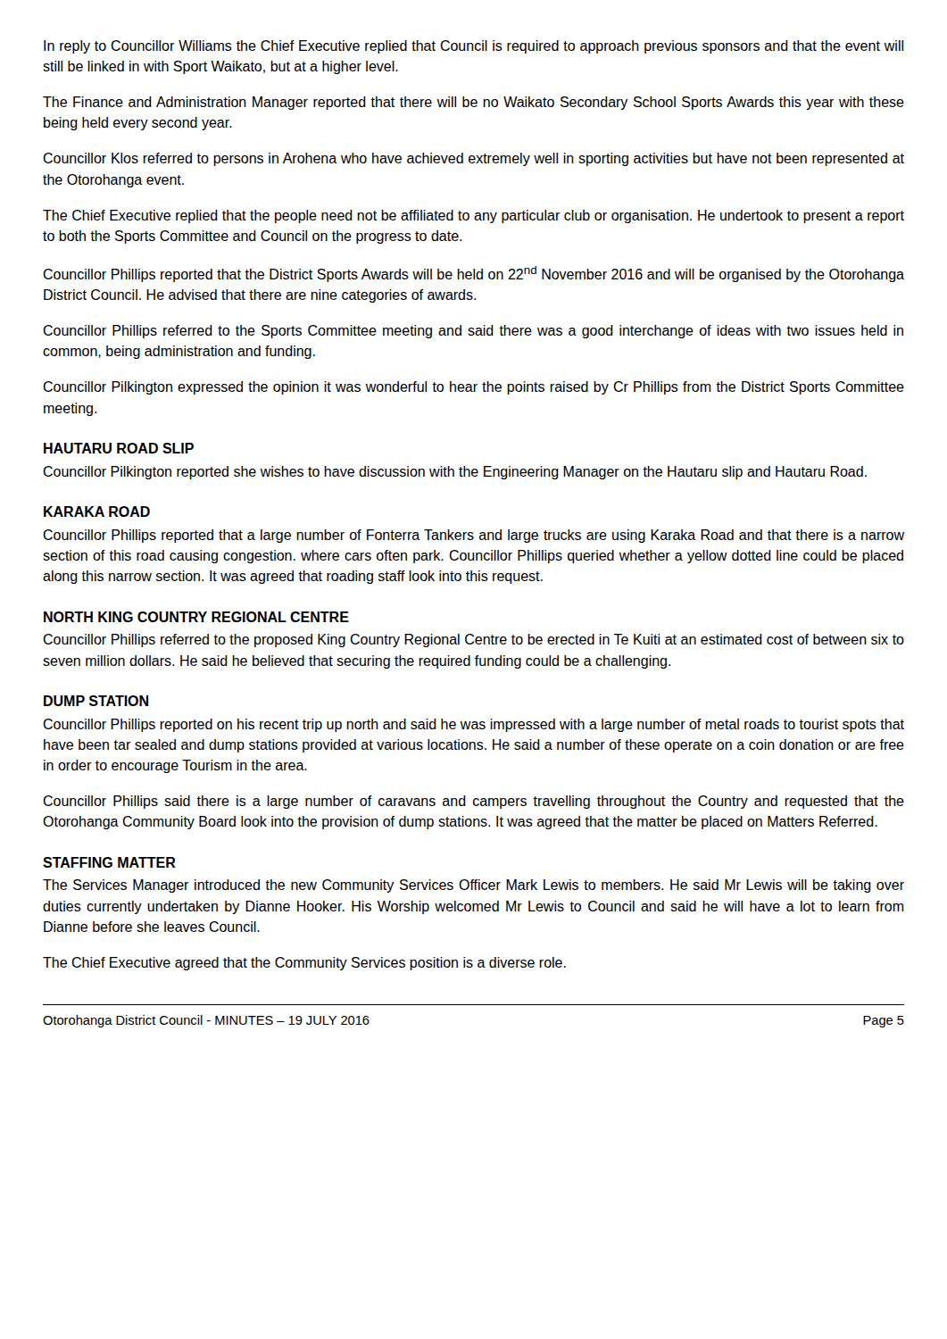In reply to Councillor Williams the Chief Executive replied that Council is required to approach previous sponsors and that the event will still be linked in with Sport Waikato, but at a higher level.
The Finance and Administration Manager reported that there will be no Waikato Secondary School Sports Awards this year with these being held every second year.
Councillor Klos referred to persons in Arohena who have achieved extremely well in sporting activities but have not been represented at the Otorohanga event.
The Chief Executive replied that the people need not be affiliated to any particular club or organisation. He undertook to present a report to both the Sports Committee and Council on the progress to date.
Councillor Phillips reported that the District Sports Awards will be held on 22nd November 2016 and will be organised by the Otorohanga District Council. He advised that there are nine categories of awards.
Councillor Phillips referred to the Sports Committee meeting and said there was a good interchange of ideas with two issues held in common, being administration and funding.
Councillor Pilkington expressed the opinion it was wonderful to hear the points raised by Cr Phillips from the District Sports Committee meeting.
Hautaru Road Slip
Councillor Pilkington reported she wishes to have discussion with the Engineering Manager on the Hautaru slip and Hautaru Road.
Karaka Road
Councillor Phillips reported that a large number of Fonterra Tankers and large trucks are using Karaka Road and that there is a narrow section of this road causing congestion. where cars often park. Councillor Phillips queried whether a yellow dotted line could be placed along this narrow section. It was agreed that roading staff look into this request.
North King Country Regional Centre
Councillor Phillips referred to the proposed King Country Regional Centre to be erected in Te Kuiti at an estimated cost of between six to seven million dollars. He said he believed that securing the required funding could be a challenging.
Dump Station
Councillor Phillips reported on his recent trip up north and said he was impressed with a large number of metal roads to tourist spots that have been tar sealed and dump stations provided at various locations. He said a number of these operate on a coin donation or are free in order to encourage Tourism in the area.
Councillor Phillips said there is a large number of caravans and campers travelling throughout the Country and requested that the Otorohanga Community Board look into the provision of dump stations. It was agreed that the matter be placed on Matters Referred.
Staffing Matter
The Services Manager introduced the new Community Services Officer Mark Lewis to members. He said Mr Lewis will be taking over duties currently undertaken by Dianne Hooker. His Worship welcomed Mr Lewis to Council and said he will have a lot to learn from Dianne before she leaves Council.
The Chief Executive agreed that the Community Services position is a diverse role.
Otorohanga District Council - MINUTES – 19 JULY 2016 Page 5